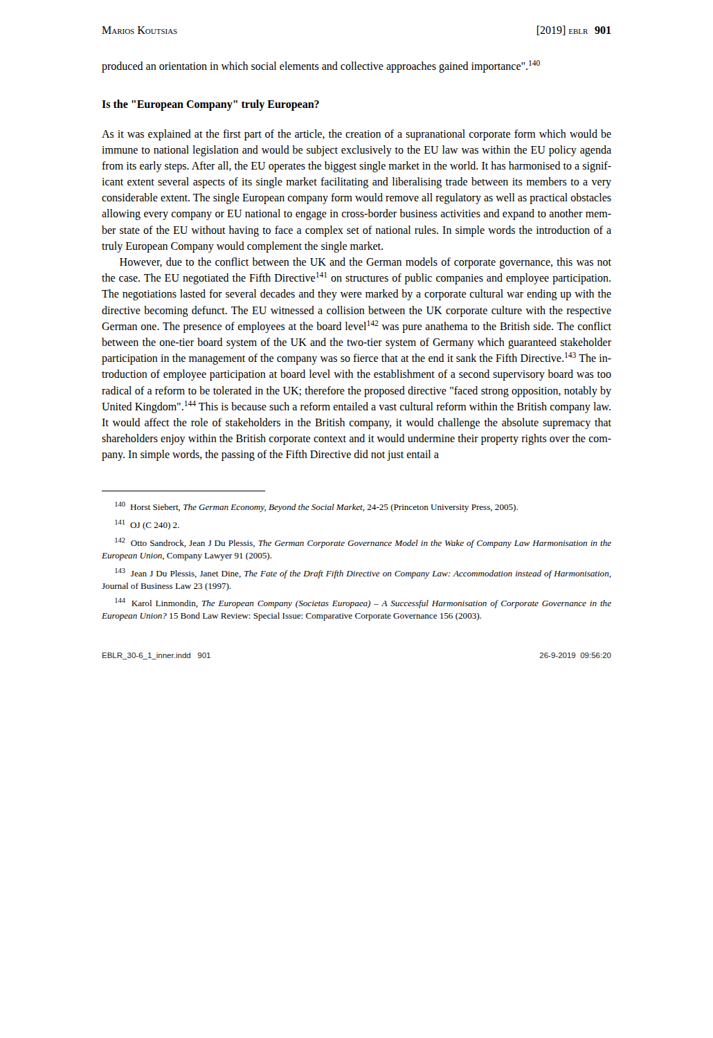Marios Koutsias [2019] eblr 901
produced an orientation in which social elements and collective approaches gained importance".140
Is the "European Company" truly European?
As it was explained at the first part of the article, the creation of a supranational corporate form which would be immune to national legislation and would be subject exclusively to the EU law was within the EU policy agenda from its early steps. After all, the EU operates the biggest single market in the world. It has harmonised to a significant extent several aspects of its single market facilitating and liberalising trade between its members to a very considerable extent. The single European company form would remove all regulatory as well as practical obstacles allowing every company or EU national to engage in cross-border business activities and expand to another member state of the EU without having to face a complex set of national rules. In simple words the introduction of a truly European Company would complement the single market.
However, due to the conflict between the UK and the German models of corporate governance, this was not the case. The EU negotiated the Fifth Directive141 on structures of public companies and employee participation. The negotiations lasted for several decades and they were marked by a corporate cultural war ending up with the directive becoming defunct. The EU witnessed a collision between the UK corporate culture with the respective German one. The presence of employees at the board level142 was pure anathema to the British side. The conflict between the one-tier board system of the UK and the two-tier system of Germany which guaranteed stakeholder participation in the management of the company was so fierce that at the end it sank the Fifth Directive.143 The introduction of employee participation at board level with the establishment of a second supervisory board was too radical of a reform to be tolerated in the UK; therefore the proposed directive "faced strong opposition, notably by United Kingdom".144 This is because such a reform entailed a vast cultural reform within the British company law. It would affect the role of stakeholders in the British company, it would challenge the absolute supremacy that shareholders enjoy within the British corporate context and it would undermine their property rights over the company. In simple words, the passing of the Fifth Directive did not just entail a
140 Horst Siebert, The German Economy, Beyond the Social Market, 24-25 (Princeton University Press, 2005).
141 OJ (C 240) 2.
142 Otto Sandrock, Jean J Du Plessis, The German Corporate Governance Model in the Wake of Company Law Harmonisation in the European Union, Company Lawyer 91 (2005).
143 Jean J Du Plessis, Janet Dine, The Fate of the Draft Fifth Directive on Company Law: Accommodation instead of Harmonisation, Journal of Business Law 23 (1997).
144 Karol Linmondin, The European Company (Societas Europaea) – A Successful Harmonisation of Corporate Governance in the European Union? 15 Bond Law Review: Special Issue: Comparative Corporate Governance 156 (2003).
EBLR_30-6_1_inner.indd 901 26-9-2019 09:56:20